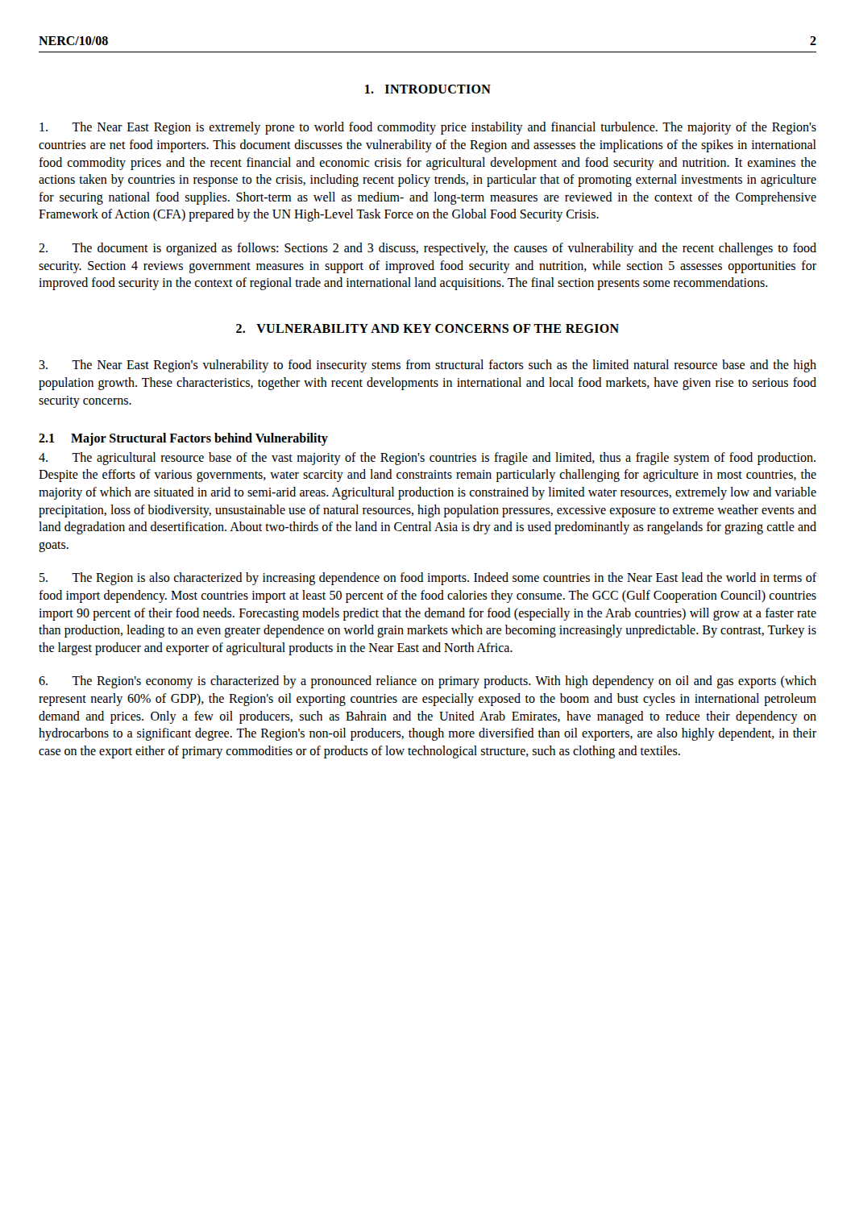NERC/10/08 2
1. INTRODUCTION
1. The Near East Region is extremely prone to world food commodity price instability and financial turbulence. The majority of the Region's countries are net food importers. This document discusses the vulnerability of the Region and assesses the implications of the spikes in international food commodity prices and the recent financial and economic crisis for agricultural development and food security and nutrition. It examines the actions taken by countries in response to the crisis, including recent policy trends, in particular that of promoting external investments in agriculture for securing national food supplies. Short-term as well as medium- and long-term measures are reviewed in the context of the Comprehensive Framework of Action (CFA) prepared by the UN High-Level Task Force on the Global Food Security Crisis.
2. The document is organized as follows: Sections 2 and 3 discuss, respectively, the causes of vulnerability and the recent challenges to food security. Section 4 reviews government measures in support of improved food security and nutrition, while section 5 assesses opportunities for improved food security in the context of regional trade and international land acquisitions. The final section presents some recommendations.
2. VULNERABILITY AND KEY CONCERNS OF THE REGION
3. The Near East Region's vulnerability to food insecurity stems from structural factors such as the limited natural resource base and the high population growth. These characteristics, together with recent developments in international and local food markets, have given rise to serious food security concerns.
2.1 Major Structural Factors behind Vulnerability
4. The agricultural resource base of the vast majority of the Region's countries is fragile and limited, thus a fragile system of food production. Despite the efforts of various governments, water scarcity and land constraints remain particularly challenging for agriculture in most countries, the majority of which are situated in arid to semi-arid areas. Agricultural production is constrained by limited water resources, extremely low and variable precipitation, loss of biodiversity, unsustainable use of natural resources, high population pressures, excessive exposure to extreme weather events and land degradation and desertification. About two-thirds of the land in Central Asia is dry and is used predominantly as rangelands for grazing cattle and goats.
5. The Region is also characterized by increasing dependence on food imports. Indeed some countries in the Near East lead the world in terms of food import dependency. Most countries import at least 50 percent of the food calories they consume. The GCC (Gulf Cooperation Council) countries import 90 percent of their food needs. Forecasting models predict that the demand for food (especially in the Arab countries) will grow at a faster rate than production, leading to an even greater dependence on world grain markets which are becoming increasingly unpredictable. By contrast, Turkey is the largest producer and exporter of agricultural products in the Near East and North Africa.
6. The Region's economy is characterized by a pronounced reliance on primary products. With high dependency on oil and gas exports (which represent nearly 60% of GDP), the Region's oil exporting countries are especially exposed to the boom and bust cycles in international petroleum demand and prices. Only a few oil producers, such as Bahrain and the United Arab Emirates, have managed to reduce their dependency on hydrocarbons to a significant degree. The Region's non-oil producers, though more diversified than oil exporters, are also highly dependent, in their case on the export either of primary commodities or of products of low technological structure, such as clothing and textiles.